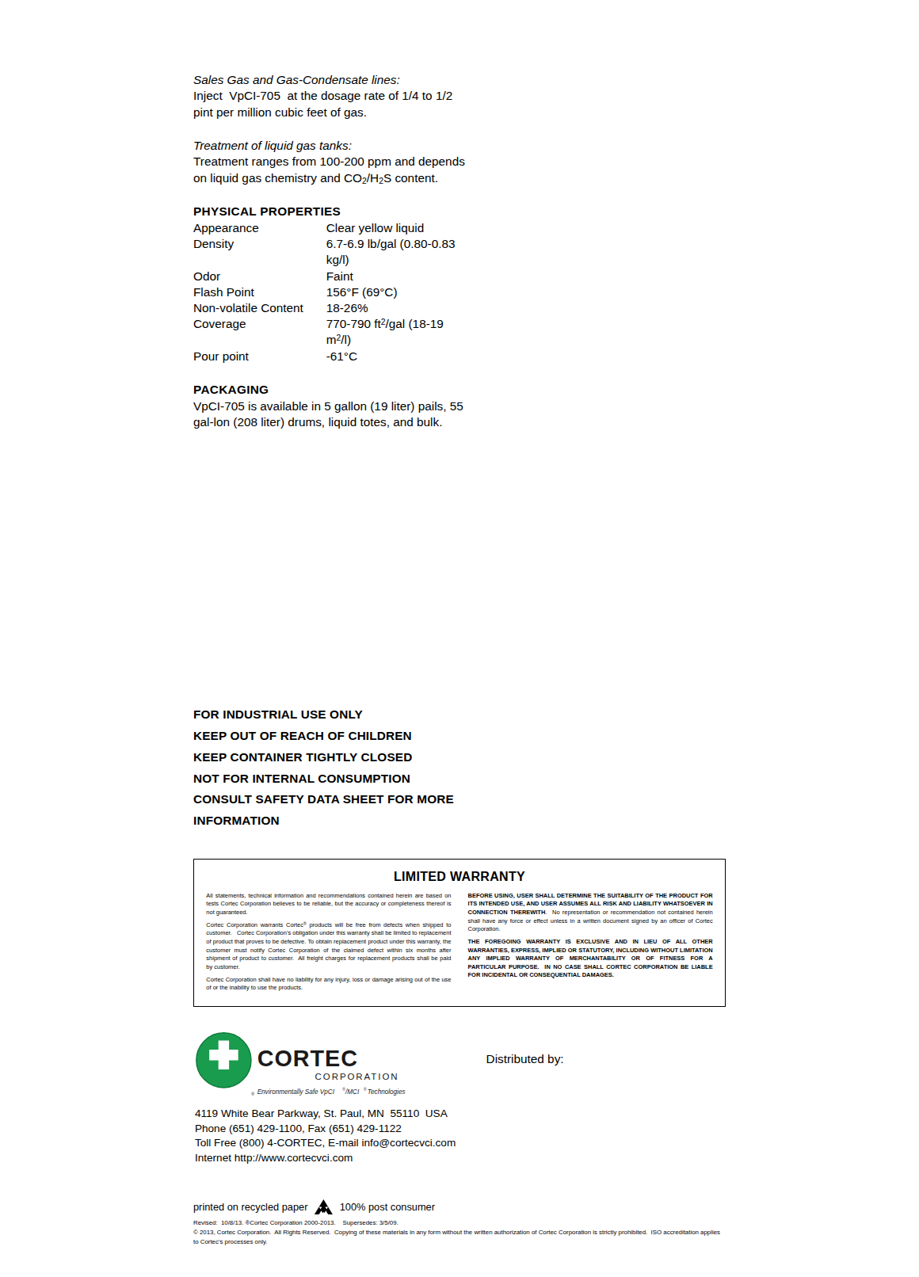Sales Gas and Gas-Condensate lines:
Inject VpCI-705 at the dosage rate of 1/4 to 1/2 pint per million cubic feet of gas.
Treatment of liquid gas tanks:
Treatment ranges from 100-200 ppm and depends on liquid gas chemistry and CO2/H2S content.
PHYSICAL PROPERTIES
| Appearance | Clear yellow liquid |
| Density | 6.7-6.9 lb/gal (0.80-0.83 kg/l) |
| Odor | Faint |
| Flash Point | 156°F (69°C) |
| Non-volatile Content | 18-26% |
| Coverage | 770-790 ft 2 /gal (18-19 m 2 /l) |
| Pour point | -61°C |
PACKAGING
VpCI-705 is available in 5 gallon (19 liter) pails, 55 gal-lon (208 liter) drums, liquid totes, and bulk.
FOR INDUSTRIAL USE ONLY
KEEP OUT OF REACH OF CHILDREN
KEEP CONTAINER TIGHTLY CLOSED
NOT FOR INTERNAL CONSUMPTION
CONSULT SAFETY DATA SHEET FOR MORE
INFORMATION
LIMITED WARRANTY
All statements, technical information and recommendations contained herein are based on tests Cortec Corporation believes to be reliable, but the accuracy or completeness thereof is not guaranteed.
Cortec Corporation warrants Cortec® products will be free from defects when shipped to customer. Cortec Corporation’s obligation under this warranty shall be limited to replacement of product that proves to be defective. To obtain replacement product under this warranty, the customer must notify Cortec Corporation of the claimed defect within six months after shipment of product to customer. All freight charges for replacement products shall be paid by customer.
Cortec Corporation shall have no liability for any injury, loss or damage arising out of the use of or the inability to use the products.
BEFORE USING, USER SHALL DETERMINE THE SUITABILITY OF THE PRODUCT FOR ITS INTENDED USE, AND USER ASSUMES ALL RISK AND LIABILITY WHATSOEVER IN CONNECTION THEREWITH. No representation or recommendation not contained herein shall have any force or effect unless in a written document signed by an officer of Cortec Corporation.
THE FOREGOING WARRANTY IS EXCLUSIVE AND IN LIEU OF ALL OTHER WARRANTIES, EXPRESS, IMPLIED OR STATUTORY, INCLUDING WITHOUT LIMITATION ANY IMPLIED WARRANTY OF MERCHANTABILITY OR OF FITNESS FOR A PARTICULAR PURPOSE. IN NO CASE SHALL CORTEC CORPORATION BE LIABLE FOR INCIDENTAL OR CONSEQUENTIAL DAMAGES.
EXCELLENCE CORTEC CORPORATION Environmentally Safe VpCI ® /MCI ® Technologies ®
Distributed by:
4119 White Bear Parkway, St. Paul, MN 55110 USA
Phone (651) 429-1100, Fax (651) 429-1122
Toll Free (800) 4-CORTEC, E-mail info@cortecvci.com
Internet http://www.cortecvci.com
printed on recycled paper 100% post consumer
Revised: 10/8/13. ®Cortec Corporation 2000-2013. Supersedes: 3/5/09.
© 2013, Cortec Corporation. All Rights Reserved. Copying of these materials in any form without the written authorization of Cortec Corporation is strictly prohibited. ISO accreditation applies to Cortec’s processes only.